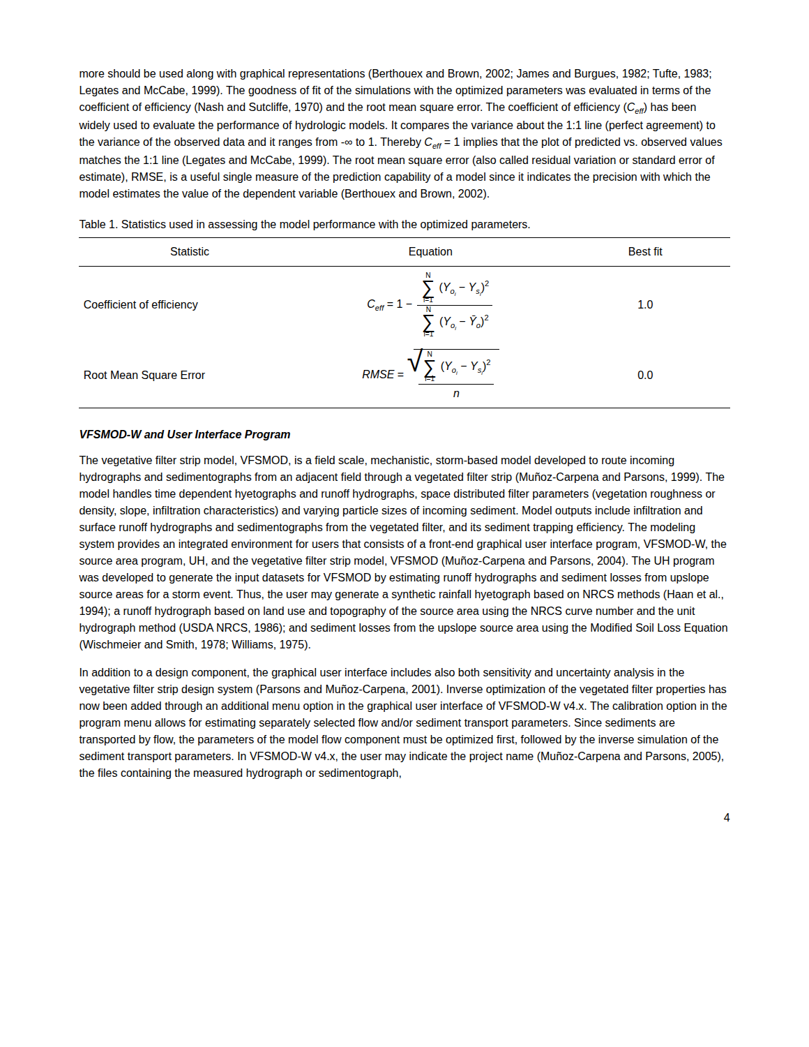more should be used along with graphical representations (Berthouex and Brown, 2002; James and Burgues, 1982; Tufte, 1983; Legates and McCabe, 1999). The goodness of fit of the simulations with the optimized parameters was evaluated in terms of the coefficient of efficiency (Nash and Sutcliffe, 1970) and the root mean square error. The coefficient of efficiency (Ceff) has been widely used to evaluate the performance of hydrologic models. It compares the variance about the 1:1 line (perfect agreement) to the variance of the observed data and it ranges from -∞ to 1. Thereby Ceff = 1 implies that the plot of predicted vs. observed values matches the 1:1 line (Legates and McCabe, 1999). The root mean square error (also called residual variation or standard error of estimate), RMSE, is a useful single measure of the prediction capability of a model since it indicates the precision with which the model estimates the value of the dependent variable (Berthouex and Brown, 2002).
Table 1. Statistics used in assessing the model performance with the optimized parameters.
| Statistic | Equation | Best fit |
| --- | --- | --- |
| Coefficient of efficiency | C eff = 1 − N ∑ i=1 ( Y o i − Y s i ) 2 N ∑ i=1 ( Y o i − Ȳ o ) 2 | 1.0 |
| Root Mean Square Error | RMSE = N ∑ i=1 ( Y o i − Y s i ) 2 n | 0.0 |
VFSMOD-W and User Interface Program
The vegetative filter strip model, VFSMOD, is a field scale, mechanistic, storm-based model developed to route incoming hydrographs and sedimentographs from an adjacent field through a vegetated filter strip (Muñoz-Carpena and Parsons, 1999). The model handles time dependent hyetographs and runoff hydrographs, space distributed filter parameters (vegetation roughness or density, slope, infiltration characteristics) and varying particle sizes of incoming sediment. Model outputs include infiltration and surface runoff hydrographs and sedimentographs from the vegetated filter, and its sediment trapping efficiency. The modeling system provides an integrated environment for users that consists of a front-end graphical user interface program, VFSMOD-W, the source area program, UH, and the vegetative filter strip model, VFSMOD (Muñoz-Carpena and Parsons, 2004). The UH program was developed to generate the input datasets for VFSMOD by estimating runoff hydrographs and sediment losses from upslope source areas for a storm event. Thus, the user may generate a synthetic rainfall hyetograph based on NRCS methods (Haan et al., 1994); a runoff hydrograph based on land use and topography of the source area using the NRCS curve number and the unit hydrograph method (USDA NRCS, 1986); and sediment losses from the upslope source area using the Modified Soil Loss Equation (Wischmeier and Smith, 1978; Williams, 1975).
In addition to a design component, the graphical user interface includes also both sensitivity and uncertainty analysis in the vegetative filter strip design system (Parsons and Muñoz-Carpena, 2001). Inverse optimization of the vegetated filter properties has now been added through an additional menu option in the graphical user interface of VFSMOD-W v4.x. The calibration option in the program menu allows for estimating separately selected flow and/or sediment transport parameters. Since sediments are transported by flow, the parameters of the model flow component must be optimized first, followed by the inverse simulation of the sediment transport parameters. In VFSMOD-W v4.x, the user may indicate the project name (Muñoz-Carpena and Parsons, 2005), the files containing the measured hydrograph or sedimentograph,
4